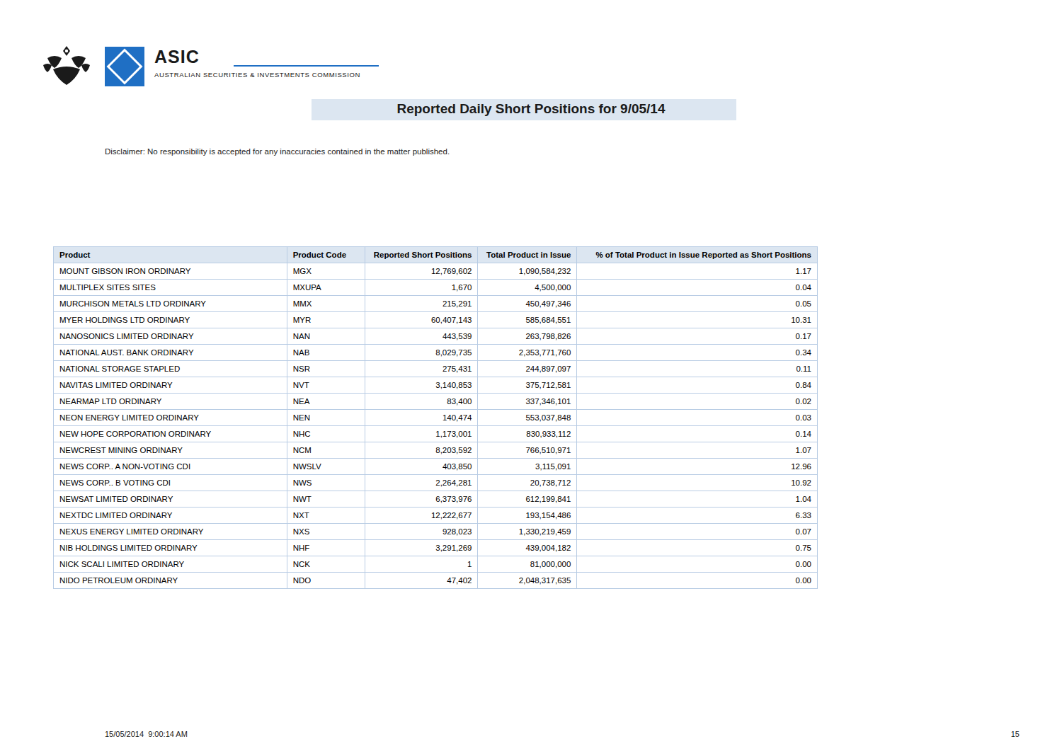ASIC
Australian Securities & Investments Commission
Reported Daily Short Positions for 9/05/14
Disclaimer: No responsibility is accepted for any inaccuracies contained in the matter published.
| Product | Product Code | Reported Short Positions | Total Product in Issue | % of Total Product in Issue Reported as Short Positions |
| --- | --- | --- | --- | --- |
| MOUNT GIBSON IRON ORDINARY | MGX | 12,769,602 | 1,090,584,232 | 1.17 |
| MULTIPLEX SITES SITES | MXUPA | 1,670 | 4,500,000 | 0.04 |
| MURCHISON METALS LTD ORDINARY | MMX | 215,291 | 450,497,346 | 0.05 |
| MYER HOLDINGS LTD ORDINARY | MYR | 60,407,143 | 585,684,551 | 10.31 |
| NANOSONICS LIMITED ORDINARY | NAN | 443,539 | 263,798,826 | 0.17 |
| NATIONAL AUST. BANK ORDINARY | NAB | 8,029,735 | 2,353,771,760 | 0.34 |
| NATIONAL STORAGE STAPLED | NSR | 275,431 | 244,897,097 | 0.11 |
| NAVITAS LIMITED ORDINARY | NVT | 3,140,853 | 375,712,581 | 0.84 |
| NEARMAP LTD ORDINARY | NEA | 83,400 | 337,346,101 | 0.02 |
| NEON ENERGY LIMITED ORDINARY | NEN | 140,474 | 553,037,848 | 0.03 |
| NEW HOPE CORPORATION ORDINARY | NHC | 1,173,001 | 830,933,112 | 0.14 |
| NEWCREST MINING ORDINARY | NCM | 8,203,592 | 766,510,971 | 1.07 |
| NEWS CORP.. A NON-VOTING CDI | NWSLV | 403,850 | 3,115,091 | 12.96 |
| NEWS CORP.. B VOTING CDI | NWS | 2,264,281 | 20,738,712 | 10.92 |
| NEWSAT LIMITED ORDINARY | NWT | 6,373,976 | 612,199,841 | 1.04 |
| NEXTDC LIMITED ORDINARY | NXT | 12,222,677 | 193,154,486 | 6.33 |
| NEXUS ENERGY LIMITED ORDINARY | NXS | 928,023 | 1,330,219,459 | 0.07 |
| NIB HOLDINGS LIMITED ORDINARY | NHF | 3,291,269 | 439,004,182 | 0.75 |
| NICK SCALI LIMITED ORDINARY | NCK | 1 | 81,000,000 | 0.00 |
| NIDO PETROLEUM ORDINARY | NDO | 47,402 | 2,048,317,635 | 0.00 |
15/05/2014 9:00:14 AM
15